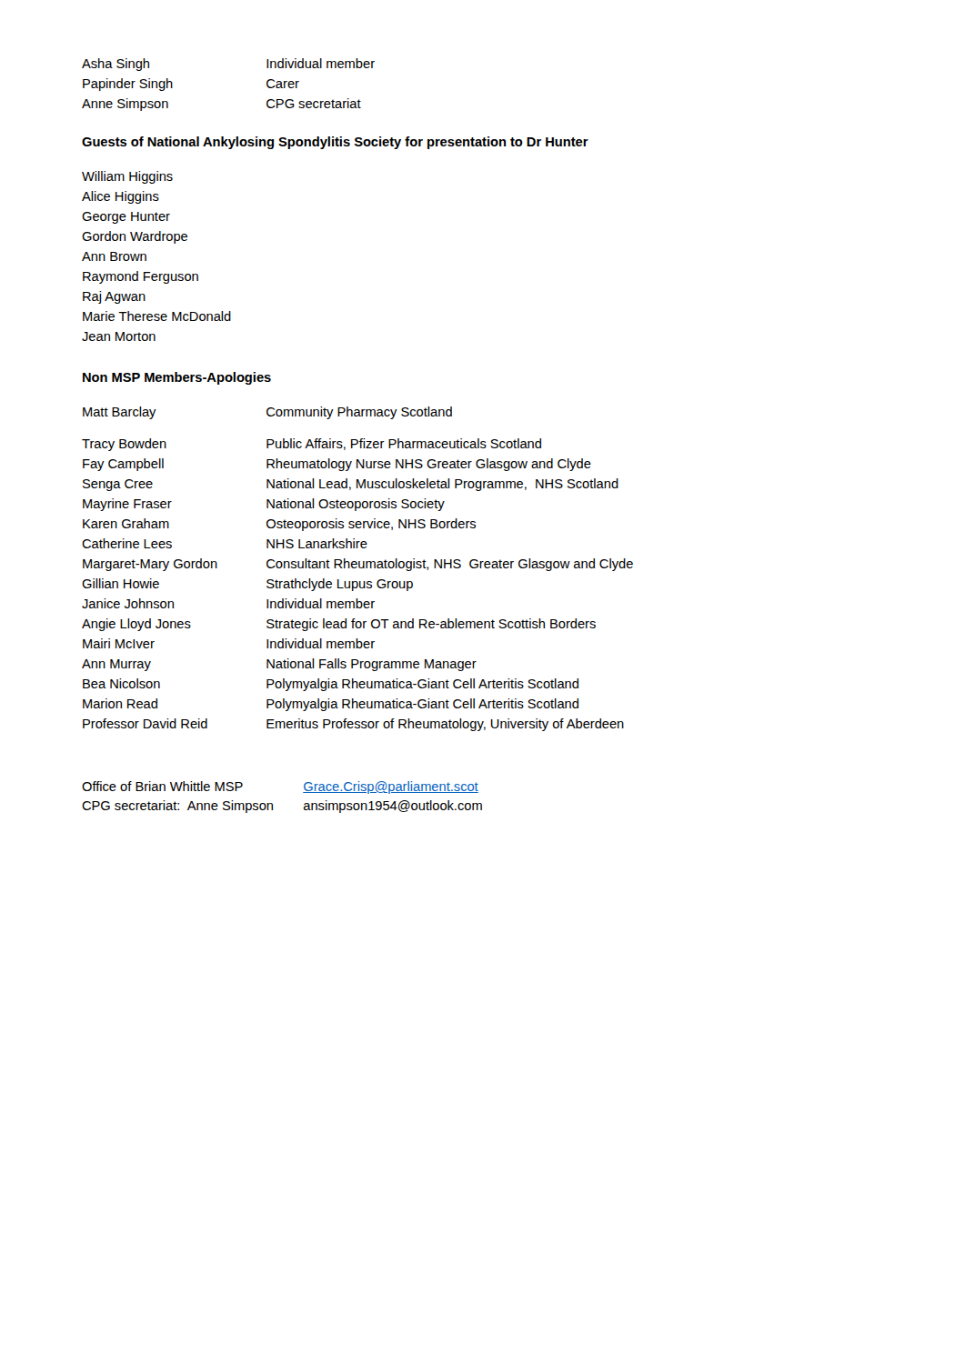| Asha Singh | Individual member |
| Papinder Singh | Carer |
| Anne Simpson | CPG secretariat |
Guests of National Ankylosing Spondylitis Society for presentation to Dr Hunter
William Higgins
Alice Higgins
George Hunter
Gordon Wardrope
Ann Brown
Raymond Ferguson
Raj Agwan
Marie Therese McDonald
Jean Morton
Non MSP Members-Apologies
| Matt Barclay | Community Pharmacy Scotland |
| Tracy Bowden | Public Affairs, Pfizer Pharmaceuticals Scotland |
| Fay Campbell | Rheumatology Nurse NHS Greater Glasgow and Clyde |
| Senga Cree | National Lead, Musculoskeletal Programme, NHS Scotland |
| Mayrine Fraser | National Osteoporosis Society |
| Karen Graham | Osteoporosis service, NHS Borders |
| Catherine Lees | NHS Lanarkshire |
| Margaret-Mary Gordon | Consultant Rheumatologist, NHS Greater Glasgow and Clyde |
| Gillian Howie | Strathclyde Lupus Group |
| Janice Johnson | Individual member |
| Angie Lloyd Jones | Strategic lead for OT and Re-ablement Scottish Borders |
| Mairi McIver | Individual member |
| Ann Murray | National Falls Programme Manager |
| Bea Nicolson | Polymyalgia Rheumatica-Giant Cell Arteritis Scotland |
| Marion Read | Polymyalgia Rheumatica-Giant Cell Arteritis Scotland |
| Professor David Reid | Emeritus Professor of Rheumatology, University of Aberdeen |
| Office of Brian Whittle MSP | Grace.Crisp@parliament.scot |
| CPG secretariat: Anne Simpson | ansimpson1954@outlook.com |